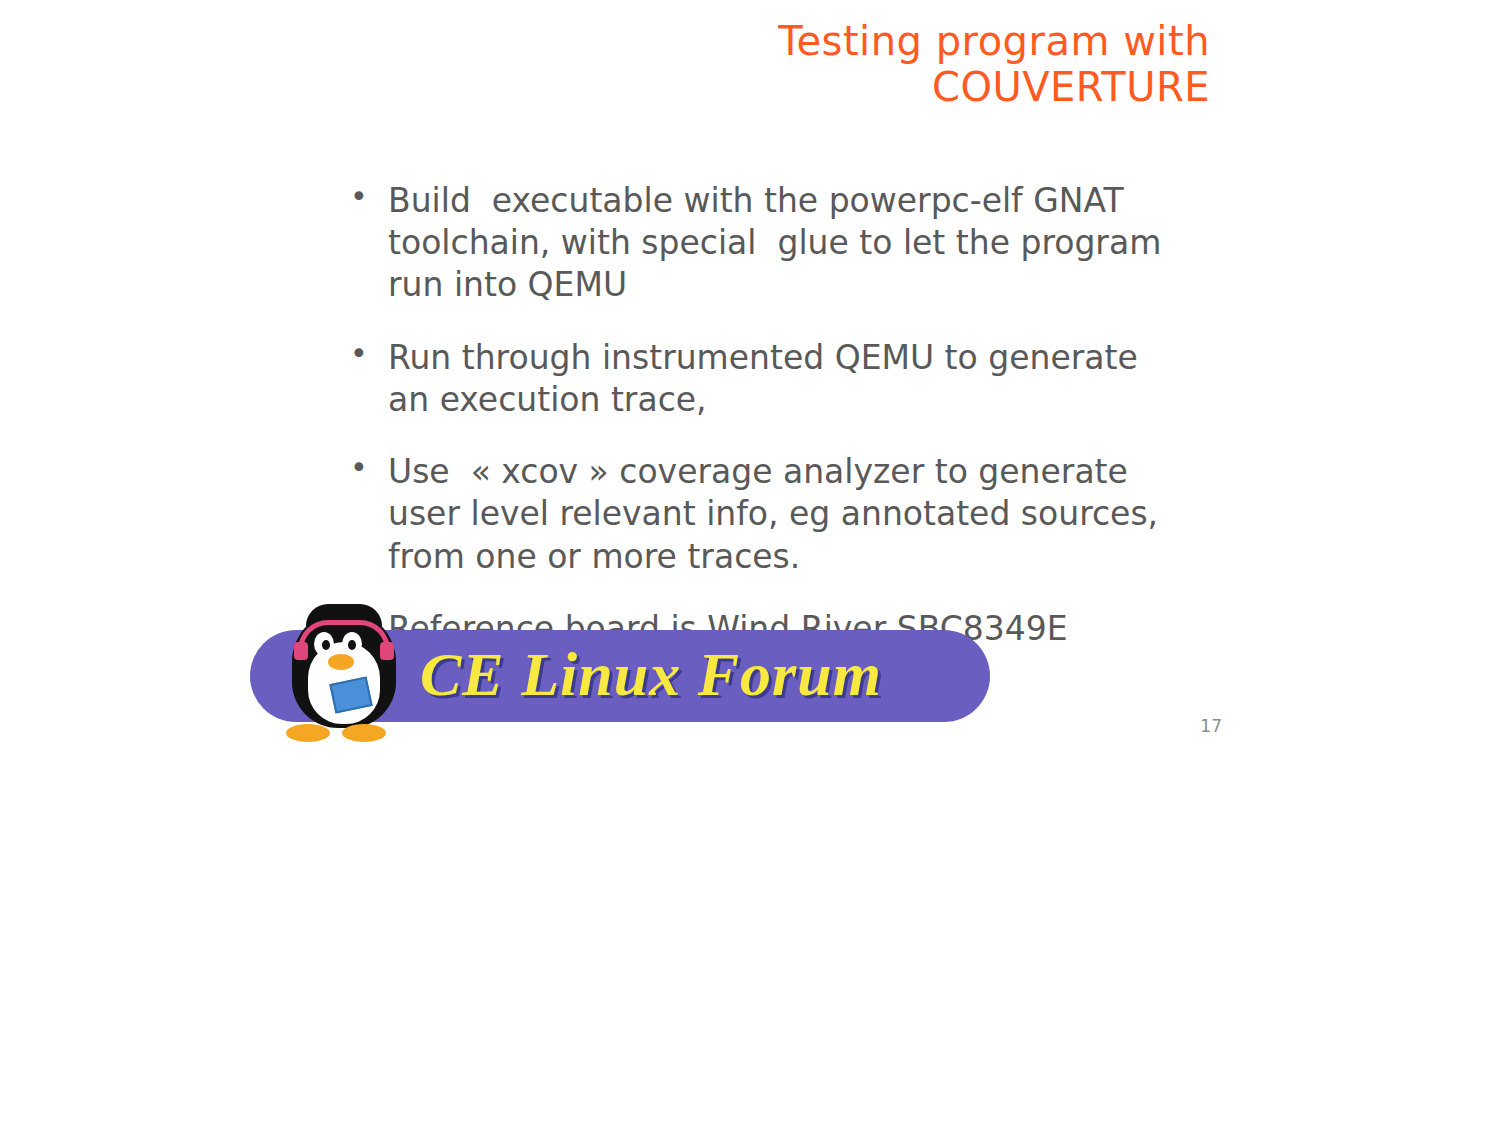Testing program with
COUVERTURE
Build executable with the powerpc-elf GNAT toolchain, with special glue to let the program run into QEMU
Run through instrumented QEMU to generate an execution trace,
Use « xcov » coverage analyzer to generate user level relevant info, eg annotated sources, from one or more traces.
Reference board is Wind River SBC8349E (support added to QEMU by OS4I)
CE Linux Forum
17